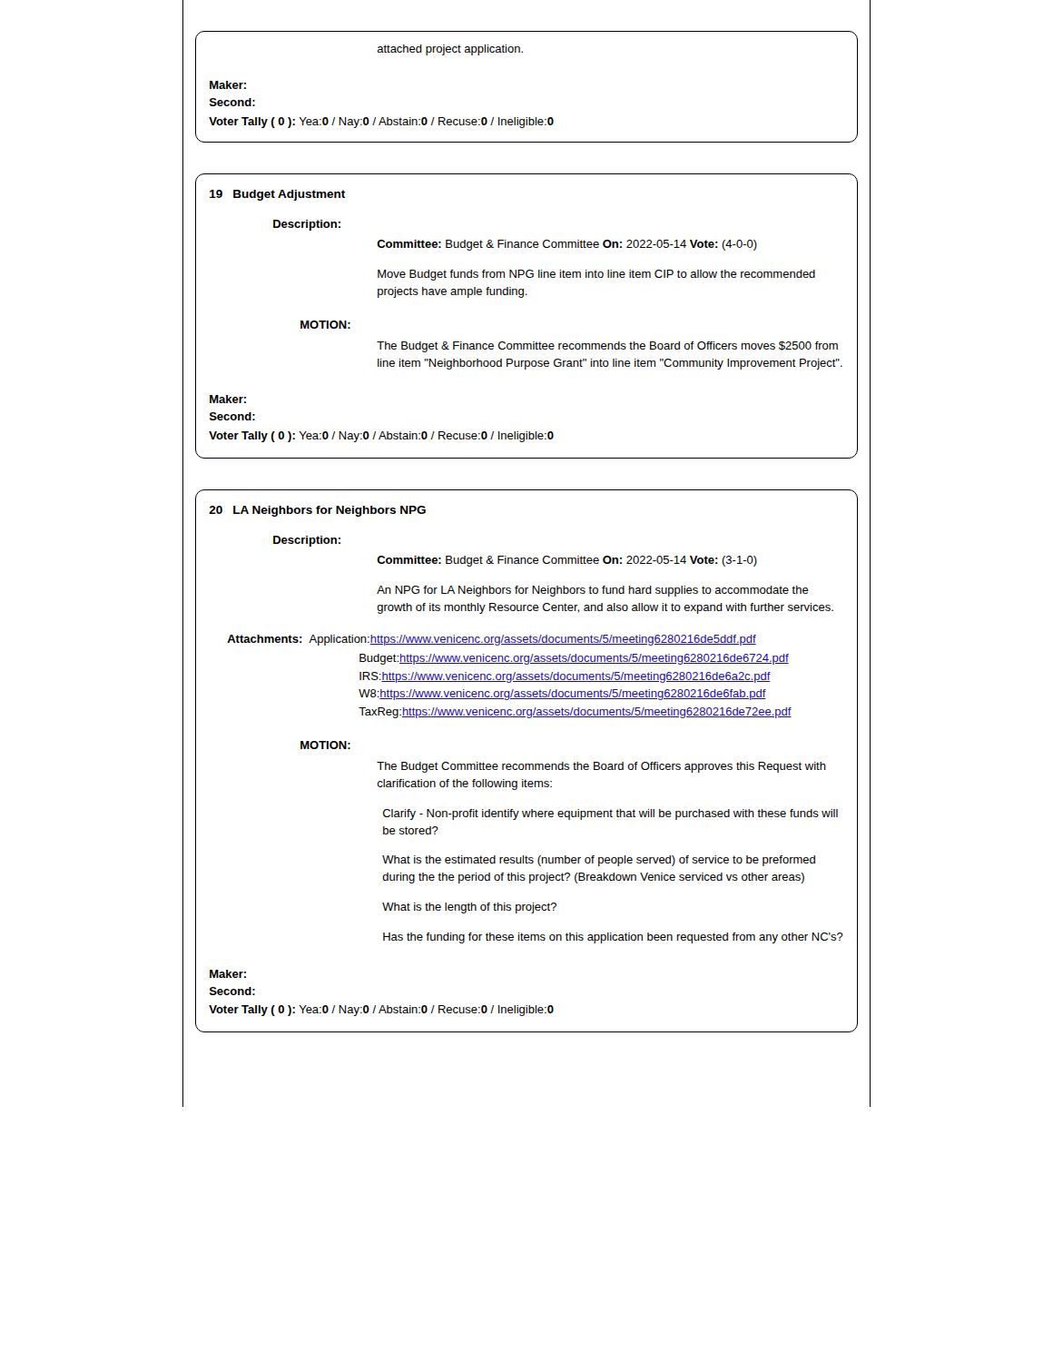attached project application.
Maker:
Second:
Voter Tally ( 0 ): Yea:0 / Nay:0 / Abstain:0 / Recuse:0 / Ineligible:0
19 Budget Adjustment
Description:
Committee: Budget & Finance Committee On: 2022-05-14 Vote: (4-0-0)
Move Budget funds from NPG line item into line item CIP to allow the recommended projects have ample funding.
MOTION:
The Budget & Finance Committee recommends the Board of Officers moves $2500 from line item "Neighborhood Purpose Grant" into line item "Community Improvement Project".
Maker:
Second:
Voter Tally ( 0 ): Yea:0 / Nay:0 / Abstain:0 / Recuse:0 / Ineligible:0
20 LA Neighbors for Neighbors NPG
Description:
Committee: Budget & Finance Committee On: 2022-05-14 Vote: (3-1-0)
An NPG for LA Neighbors for Neighbors to fund hard supplies to accommodate the growth of its monthly Resource Center, and also allow it to expand with further services.
Attachments: Application:https://www.venicenc.org/assets/documents/5/meeting6280216de5ddf.pdf
Budget:https://www.venicenc.org/assets/documents/5/meeting6280216de6724.pdf
IRS:https://www.venicenc.org/assets/documents/5/meeting6280216de6a2c.pdf
W8:https://www.venicenc.org/assets/documents/5/meeting6280216de6fab.pdf
TaxReg:https://www.venicenc.org/assets/documents/5/meeting6280216de72ee.pdf
MOTION:
The Budget Committee recommends the Board of Officers approves this Request with clarification of the following items:
Clarify - Non-profit identify where equipment that will be purchased with these funds will be stored?
What is the estimated results (number of people served) of service to be preformed during the the period of this project? (Breakdown Venice serviced vs other areas)
What is the length of this project?
Has the funding for these items on this application been requested from any other NC's?
Maker:
Second:
Voter Tally ( 0 ): Yea:0 / Nay:0 / Abstain:0 / Recuse:0 / Ineligible:0